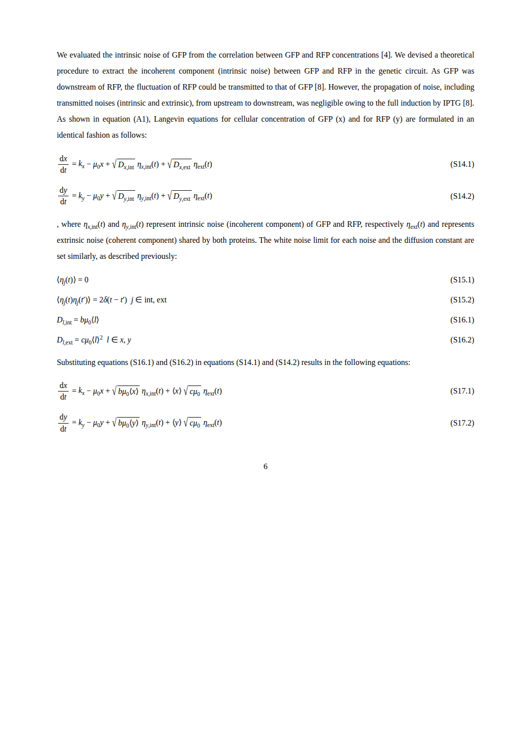We evaluated the intrinsic noise of GFP from the correlation between GFP and RFP concentrations [4]. We devised a theoretical procedure to extract the incoherent component (intrinsic noise) between GFP and RFP in the genetic circuit. As GFP was downstream of RFP, the fluctuation of RFP could be transmitted to that of GFP [8]. However, the propagation of noise, including transmitted noises (intrinsic and extrinsic), from upstream to downstream, was negligible owing to the full induction by IPTG [8]. As shown in equation (A1), Langevin equations for cellular concentration of GFP (x) and for RFP (y) are formulated in an identical fashion as follows:
dx dt = kx − μ0x + √Dx,int ηx,int(t) + √Dx,ext ηext(t) (S14.1)
dy dt = ky − μ0y + √Dy,int ηy,int(t) + √Dy,ext ηext(t) (S14.2)
, where ηx,int(t) and ηy,int(t) represent intrinsic noise (incoherent component) of GFP and RFP, respectively ηext(t) and represents extrinsic noise (coherent component) shared by both proteins. The white noise limit for each noise and the diffusion constant are set similarly, as described previously:
⟨ηj(t)⟩ = 0 (S15.1)
⟨ηj(t)ηj(t′)⟩ = 2δ(t − t′) j ∈ int, ext (S15.2)
Dl,int = bμ0⟨l⟩ (S16.1)
Dl,ext = cμ0⟨l⟩2 l ∈ x, y (S16.2)
Substituting equations (S16.1) and (S16.2) in equations (S14.1) and (S14.2) results in the following equations:
dx dt = kx − μ0x + √bμ0⟨x⟩ ηx,int(t) + ⟨x⟩ √cμ0 ηext(t) (S17.1)
dy dt = ky − μ0y + √bμ0⟨y⟩ ηy,int(t) + ⟨y⟩ √cμ0 ηext(t) (S17.2)
6